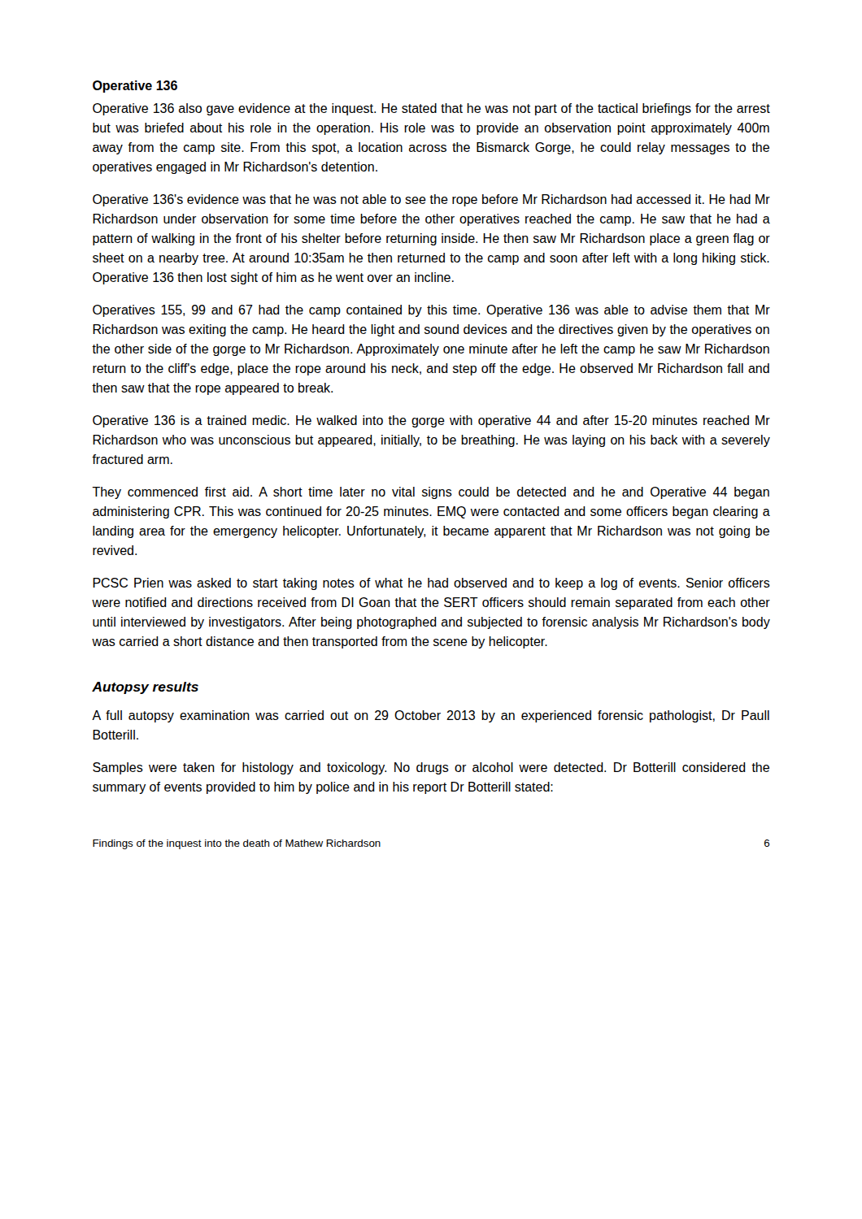Operative 136
Operative 136 also gave evidence at the inquest. He stated that he was not part of the tactical briefings for the arrest but was briefed about his role in the operation. His role was to provide an observation point approximately 400m away from the camp site. From this spot, a location across the Bismarck Gorge, he could relay messages to the operatives engaged in Mr Richardson's detention.
Operative 136's evidence was that he was not able to see the rope before Mr Richardson had accessed it. He had Mr Richardson under observation for some time before the other operatives reached the camp. He saw that he had a pattern of walking in the front of his shelter before returning inside. He then saw Mr Richardson place a green flag or sheet on a nearby tree. At around 10:35am he then returned to the camp and soon after left with a long hiking stick. Operative 136 then lost sight of him as he went over an incline.
Operatives 155, 99 and 67 had the camp contained by this time. Operative 136 was able to advise them that Mr Richardson was exiting the camp. He heard the light and sound devices and the directives given by the operatives on the other side of the gorge to Mr Richardson. Approximately one minute after he left the camp he saw Mr Richardson return to the cliff's edge, place the rope around his neck, and step off the edge. He observed Mr Richardson fall and then saw that the rope appeared to break.
Operative 136 is a trained medic. He walked into the gorge with operative 44 and after 15-20 minutes reached Mr Richardson who was unconscious but appeared, initially, to be breathing. He was laying on his back with a severely fractured arm.
They commenced first aid. A short time later no vital signs could be detected and he and Operative 44 began administering CPR. This was continued for 20-25 minutes. EMQ were contacted and some officers began clearing a landing area for the emergency helicopter. Unfortunately, it became apparent that Mr Richardson was not going be revived.
PCSC Prien was asked to start taking notes of what he had observed and to keep a log of events. Senior officers were notified and directions received from DI Goan that the SERT officers should remain separated from each other until interviewed by investigators. After being photographed and subjected to forensic analysis Mr Richardson's body was carried a short distance and then transported from the scene by helicopter.
Autopsy results
A full autopsy examination was carried out on 29 October 2013 by an experienced forensic pathologist, Dr Paull Botterill.
Samples were taken for histology and toxicology. No drugs or alcohol were detected. Dr Botterill considered the summary of events provided to him by police and in his report Dr Botterill stated:
Findings of the inquest into the death of Mathew Richardson 6